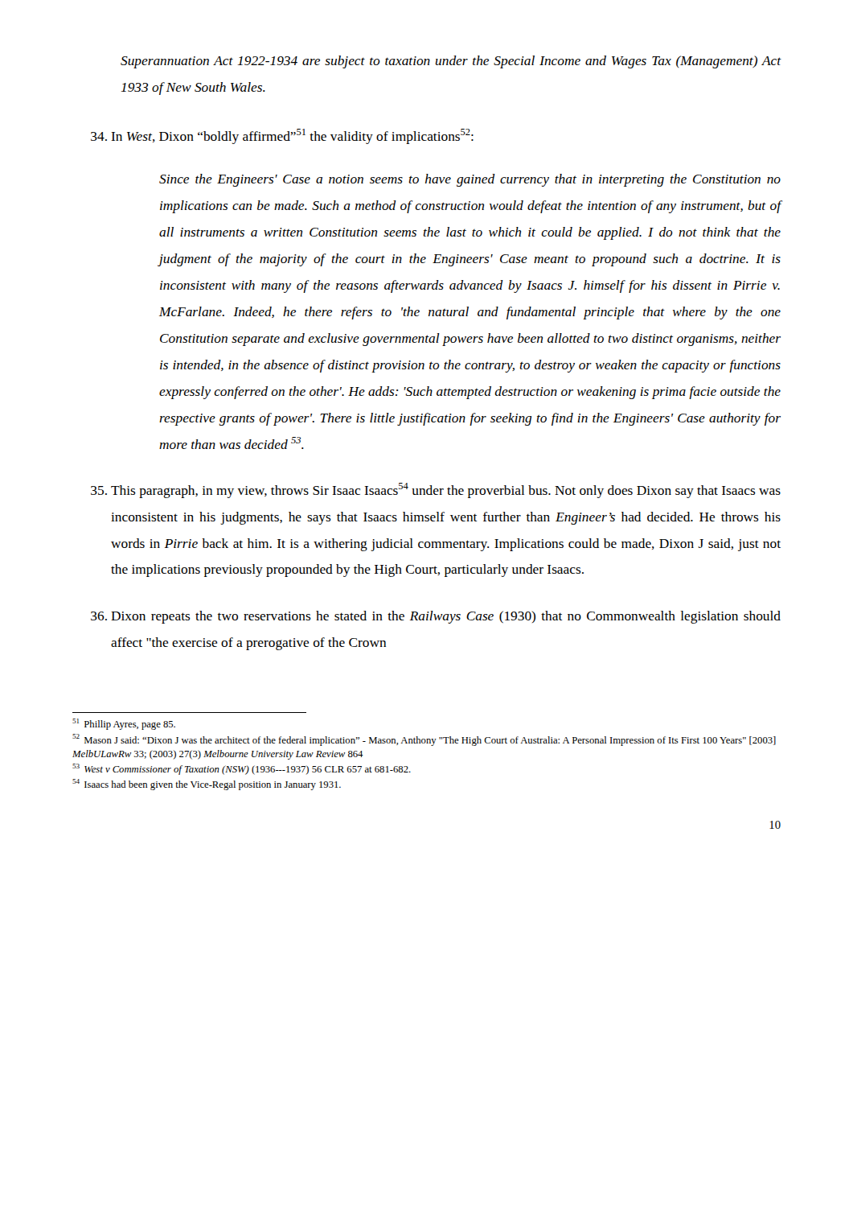Superannuation Act 1922-1934 are subject to taxation under the Special Income and Wages Tax (Management) Act 1933 of New South Wales.
In West, Dixon “boldly affirmed”51 the validity of implications52:
Since the Engineers' Case a notion seems to have gained currency that in interpreting the Constitution no implications can be made. Such a method of construction would defeat the intention of any instrument, but of all instruments a written Constitution seems the last to which it could be applied. I do not think that the judgment of the majority of the court in the Engineers' Case meant to propound such a doctrine. It is inconsistent with many of the reasons afterwards advanced by Isaacs J. himself for his dissent in Pirrie v. McFarlane. Indeed, he there refers to 'the natural and fundamental principle that where by the one Constitution separate and exclusive governmental powers have been allotted to two distinct organisms, neither is intended, in the absence of distinct provision to the contrary, to destroy or weaken the capacity or functions expressly conferred on the other'. He adds: 'Such attempted destruction or weakening is prima facie outside the respective grants of power'. There is little justification for seeking to find in the Engineers' Case authority for more than was decided 53.
This paragraph, in my view, throws Sir Isaac Isaacs54 under the proverbial bus. Not only does Dixon say that Isaacs was inconsistent in his judgments, he says that Isaacs himself went further than Engineer’s had decided. He throws his words in Pirrie back at him. It is a withering judicial commentary. Implications could be made, Dixon J said, just not the implications previously propounded by the High Court, particularly under Isaacs.
Dixon repeats the two reservations he stated in the Railways Case (1930) that no Commonwealth legislation should affect "the exercise of a prerogative of the Crown
51 Phillip Ayres, page 85.
52 Mason J said: “Dixon J was the architect of the federal implication” - Mason, Anthony "The High Court of Australia: A Personal Impression of Its First 100 Years" [2003] MelbULawRw 33; (2003) 27(3) Melbourne University Law Review 864
53 West v Commissioner of Taxation (NSW) (1936---1937) 56 CLR 657 at 681-682.
54 Isaacs had been given the Vice-Regal position in January 1931.
10